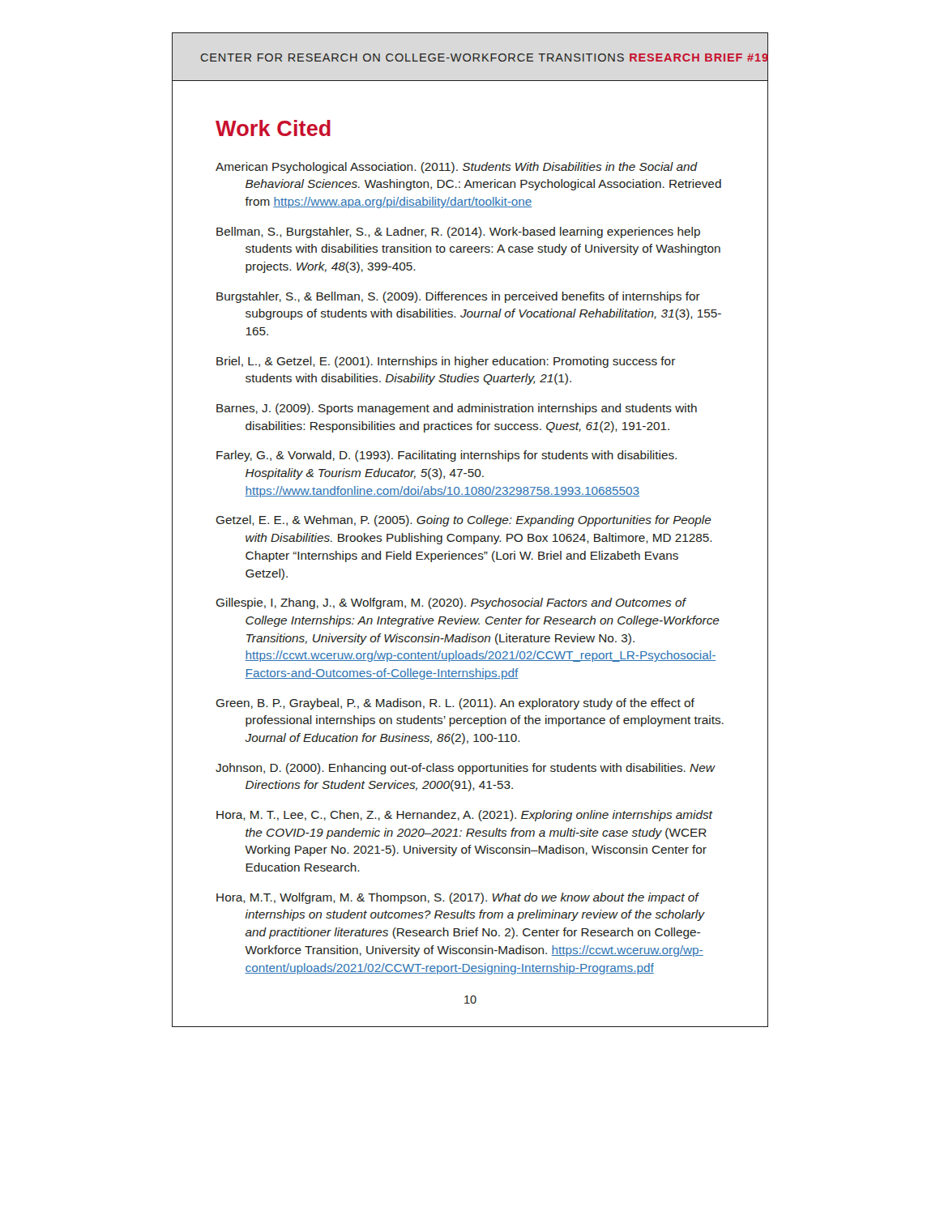Center for Research on College-Workforce Transitions Research Brief #19
Work Cited
American Psychological Association. (2011). Students With Disabilities in the Social and Behavioral Sciences. Washington, DC.: American Psychological Association. Retrieved from https://www.apa.org/pi/disability/dart/toolkit-one
Bellman, S., Burgstahler, S., & Ladner, R. (2014). Work-based learning experiences help students with disabilities transition to careers: A case study of University of Washington projects. Work, 48(3), 399-405.
Burgstahler, S., & Bellman, S. (2009). Differences in perceived benefits of internships for subgroups of students with disabilities. Journal of Vocational Rehabilitation, 31(3), 155-165.
Briel, L., & Getzel, E. (2001). Internships in higher education: Promoting success for students with disabilities. Disability Studies Quarterly, 21(1).
Barnes, J. (2009). Sports management and administration internships and students with disabilities: Responsibilities and practices for success. Quest, 61(2), 191-201.
Farley, G., & Vorwald, D. (1993). Facilitating internships for students with disabilities. Hospitality & Tourism Educator, 5(3), 47-50. https://www.tandfonline.com/doi/abs/10.1080/23298758.1993.10685503
Getzel, E. E., & Wehman, P. (2005). Going to College: Expanding Opportunities for People with Disabilities. Brookes Publishing Company. PO Box 10624, Baltimore, MD 21285. Chapter “Internships and Field Experiences” (Lori W. Briel and Elizabeth Evans Getzel).
Gillespie, I, Zhang, J., & Wolfgram, M. (2020). Psychosocial Factors and Outcomes of College Internships: An Integrative Review. Center for Research on College-Workforce Transitions, University of Wisconsin-Madison (Literature Review No. 3). https://ccwt.wceruw.org/wp-content/uploads/2021/02/CCWT_report_LR-Psychosocial-Factors-and-Outcomes-of-College-Internships.pdf
Green, B. P., Graybeal, P., & Madison, R. L. (2011). An exploratory study of the effect of professional internships on students’ perception of the importance of employment traits. Journal of Education for Business, 86(2), 100-110.
Johnson, D. (2000). Enhancing out-of-class opportunities for students with disabilities. New Directions for Student Services, 2000(91), 41-53.
Hora, M. T., Lee, C., Chen, Z., & Hernandez, A. (2021). Exploring online internships amidst the COVID-19 pandemic in 2020–2021: Results from a multi-site case study (WCER Working Paper No. 2021-5). University of Wisconsin–Madison, Wisconsin Center for Education Research.
Hora, M.T., Wolfgram, M. & Thompson, S. (2017). What do we know about the impact of internships on student outcomes? Results from a preliminary review of the scholarly and practitioner literatures (Research Brief No. 2). Center for Research on College-Workforce Transition, University of Wisconsin-Madison. https://ccwt.wceruw.org/wp-content/uploads/2021/02/CCWT-report-Designing-Internship-Programs.pdf
10